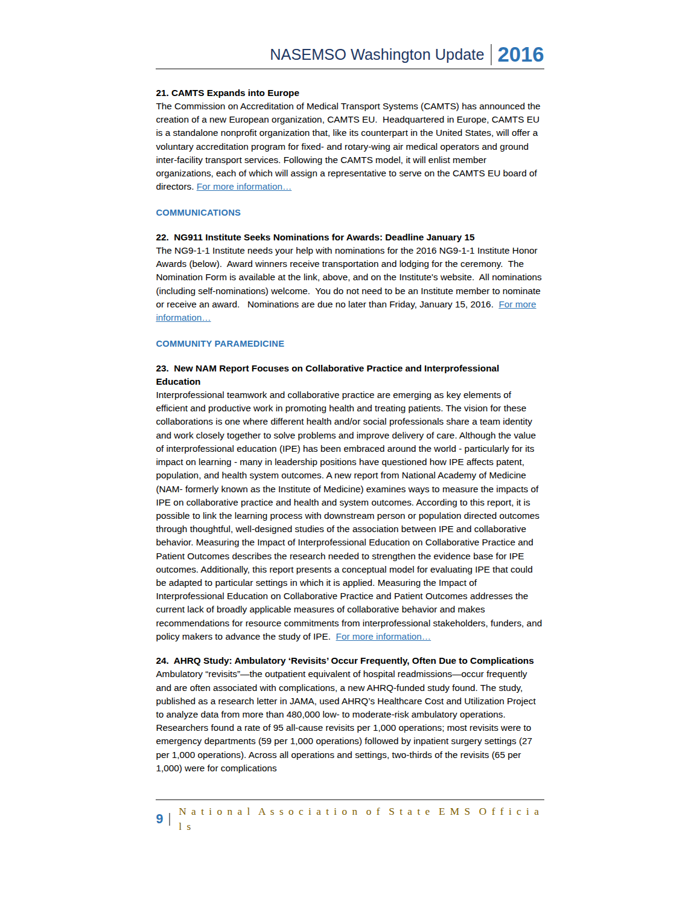NASEMSO Washington Update 2016
21. CAMTS Expands into Europe
The Commission on Accreditation of Medical Transport Systems (CAMTS) has announced the creation of a new European organization, CAMTS EU. Headquartered in Europe, CAMTS EU is a standalone nonprofit organization that, like its counterpart in the United States, will offer a voluntary accreditation program for fixed- and rotary-wing air medical operators and ground inter-facility transport services. Following the CAMTS model, it will enlist member organizations, each of which will assign a representative to serve on the CAMTS EU board of directors. For more information…
COMMUNICATIONS
22. NG911 Institute Seeks Nominations for Awards: Deadline January 15
The NG9-1-1 Institute needs your help with nominations for the 2016 NG9-1-1 Institute Honor Awards (below). Award winners receive transportation and lodging for the ceremony. The Nomination Form is available at the link, above, and on the Institute's website. All nominations (including self-nominations) welcome. You do not need to be an Institute member to nominate or receive an award. Nominations are due no later than Friday, January 15, 2016. For more information…
COMMUNITY PARAMEDICINE
23. New NAM Report Focuses on Collaborative Practice and Interprofessional Education
Interprofessional teamwork and collaborative practice are emerging as key elements of efficient and productive work in promoting health and treating patients. The vision for these collaborations is one where different health and/or social professionals share a team identity and work closely together to solve problems and improve delivery of care. Although the value of interprofessional education (IPE) has been embraced around the world - particularly for its impact on learning - many in leadership positions have questioned how IPE affects patent, population, and health system outcomes. A new report from National Academy of Medicine (NAM- formerly known as the Institute of Medicine) examines ways to measure the impacts of IPE on collaborative practice and health and system outcomes. According to this report, it is possible to link the learning process with downstream person or population directed outcomes through thoughtful, well-designed studies of the association between IPE and collaborative behavior. Measuring the Impact of Interprofessional Education on Collaborative Practice and Patient Outcomes describes the research needed to strengthen the evidence base for IPE outcomes. Additionally, this report presents a conceptual model for evaluating IPE that could be adapted to particular settings in which it is applied. Measuring the Impact of Interprofessional Education on Collaborative Practice and Patient Outcomes addresses the current lack of broadly applicable measures of collaborative behavior and makes recommendations for resource commitments from interprofessional stakeholders, funders, and policy makers to advance the study of IPE. For more information…
24. AHRQ Study: Ambulatory ‘Revisits’ Occur Frequently, Often Due to Complications
Ambulatory “revisits”—the outpatient equivalent of hospital readmissions—occur frequently and are often associated with complications, a new AHRQ-funded study found. The study, published as a research letter in JAMA, used AHRQ’s Healthcare Cost and Utilization Project to analyze data from more than 480,000 low- to moderate-risk ambulatory operations. Researchers found a rate of 95 all-cause revisits per 1,000 operations; most revisits were to emergency departments (59 per 1,000 operations) followed by inpatient surgery settings (27 per 1,000 operations). Across all operations and settings, two-thirds of the revisits (65 per 1,000) were for complications
9 N a t i o n a l A s s o c i a t i o n o f S t a t e E M S O f f i c i a l s